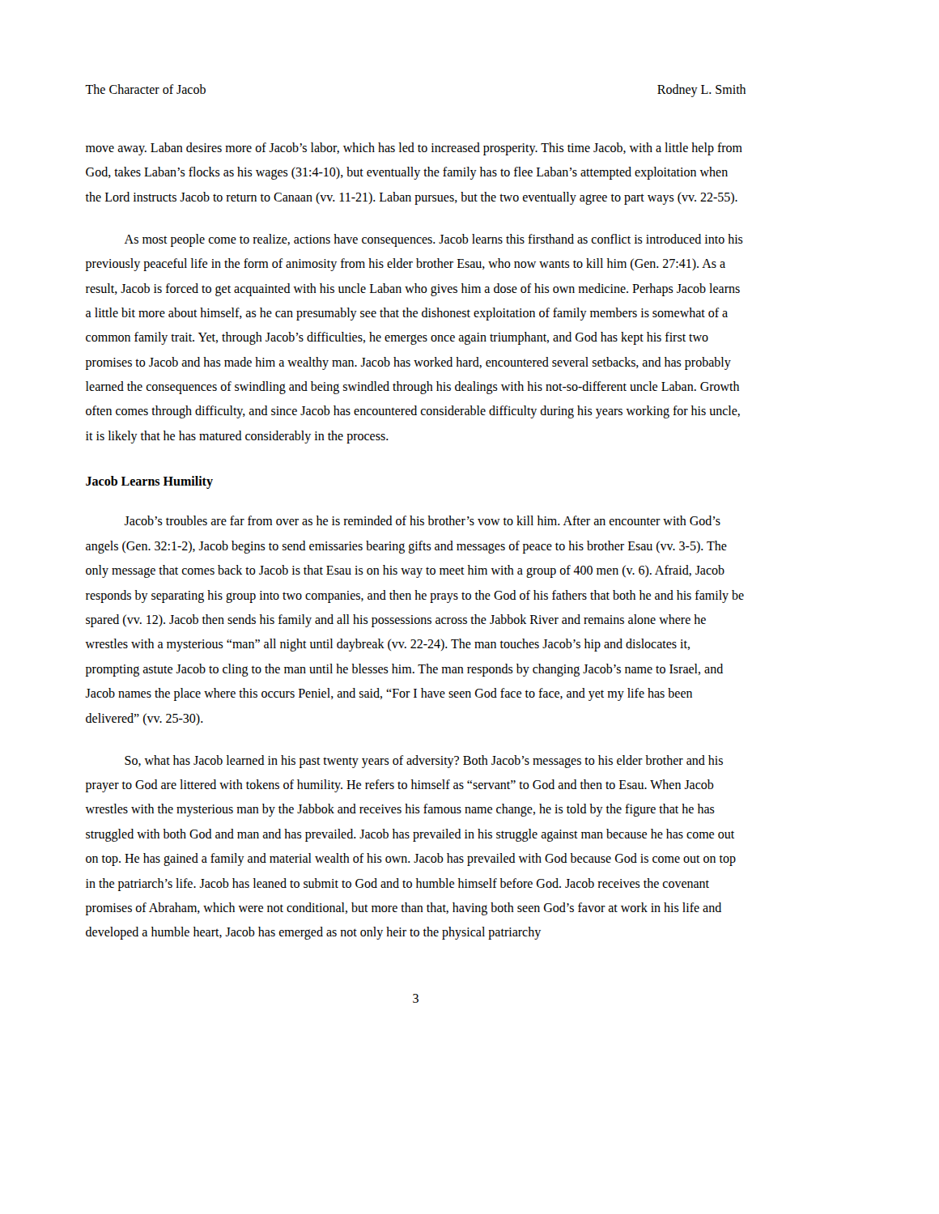The Character of Jacob Rodney L. Smith
move away. Laban desires more of Jacob’s labor, which has led to increased prosperity. This time Jacob, with a little help from God, takes Laban’s flocks as his wages (31:4-10), but eventually the family has to flee Laban’s attempted exploitation when the Lord instructs Jacob to return to Canaan (vv. 11-21). Laban pursues, but the two eventually agree to part ways (vv. 22-55).
As most people come to realize, actions have consequences. Jacob learns this firsthand as conflict is introduced into his previously peaceful life in the form of animosity from his elder brother Esau, who now wants to kill him (Gen. 27:41). As a result, Jacob is forced to get acquainted with his uncle Laban who gives him a dose of his own medicine. Perhaps Jacob learns a little bit more about himself, as he can presumably see that the dishonest exploitation of family members is somewhat of a common family trait. Yet, through Jacob’s difficulties, he emerges once again triumphant, and God has kept his first two promises to Jacob and has made him a wealthy man. Jacob has worked hard, encountered several setbacks, and has probably learned the consequences of swindling and being swindled through his dealings with his not-so-different uncle Laban. Growth often comes through difficulty, and since Jacob has encountered considerable difficulty during his years working for his uncle, it is likely that he has matured considerably in the process.
Jacob Learns Humility
Jacob’s troubles are far from over as he is reminded of his brother’s vow to kill him. After an encounter with God’s angels (Gen. 32:1-2), Jacob begins to send emissaries bearing gifts and messages of peace to his brother Esau (vv. 3-5). The only message that comes back to Jacob is that Esau is on his way to meet him with a group of 400 men (v. 6). Afraid, Jacob responds by separating his group into two companies, and then he prays to the God of his fathers that both he and his family be spared (vv. 12). Jacob then sends his family and all his possessions across the Jabbok River and remains alone where he wrestles with a mysterious “man” all night until daybreak (vv. 22-24). The man touches Jacob’s hip and dislocates it, prompting astute Jacob to cling to the man until he blesses him. The man responds by changing Jacob’s name to Israel, and Jacob names the place where this occurs Peniel, and said, “For I have seen God face to face, and yet my life has been delivered” (vv. 25-30).
So, what has Jacob learned in his past twenty years of adversity? Both Jacob’s messages to his elder brother and his prayer to God are littered with tokens of humility. He refers to himself as “servant” to God and then to Esau. When Jacob wrestles with the mysterious man by the Jabbok and receives his famous name change, he is told by the figure that he has struggled with both God and man and has prevailed. Jacob has prevailed in his struggle against man because he has come out on top. He has gained a family and material wealth of his own. Jacob has prevailed with God because God is come out on top in the patriarch’s life. Jacob has leaned to submit to God and to humble himself before God. Jacob receives the covenant promises of Abraham, which were not conditional, but more than that, having both seen God’s favor at work in his life and developed a humble heart, Jacob has emerged as not only heir to the physical patriarchy
3